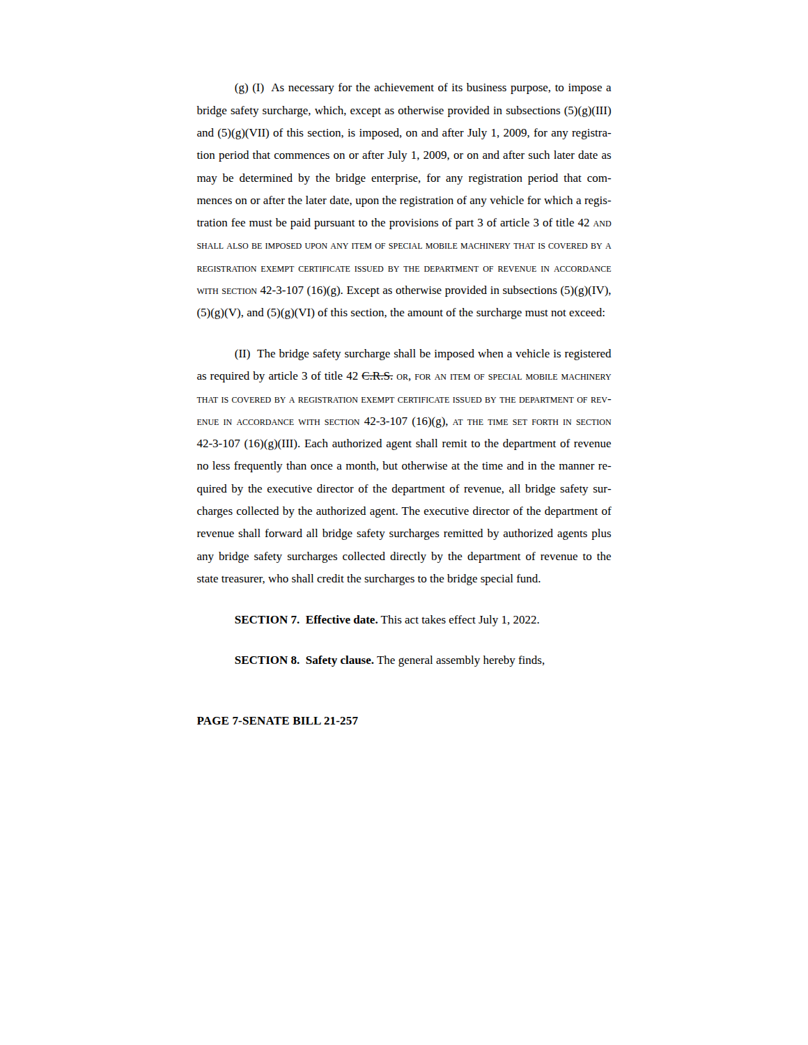(g) (I) As necessary for the achievement of its business purpose, to impose a bridge safety surcharge, which, except as otherwise provided in subsections (5)(g)(III) and (5)(g)(VII) of this section, is imposed, on and after July 1, 2009, for any registration period that commences on or after July 1, 2009, or on and after such later date as may be determined by the bridge enterprise, for any registration period that commences on or after the later date, upon the registration of any vehicle for which a registration fee must be paid pursuant to the provisions of part 3 of article 3 of title 42 and shall also be imposed upon any item of special mobile machinery that is covered by a registration exempt certificate issued by the department of revenue in accordance with section 42-3-107 (16)(g). Except as otherwise provided in subsections (5)(g)(IV), (5)(g)(V), and (5)(g)(VI) of this section, the amount of the surcharge must not exceed:
(II) The bridge safety surcharge shall be imposed when a vehicle is registered as required by article 3 of title 42 C.R.S. or, for an item of special mobile machinery that is covered by a registration exempt certificate issued by the department of revenue in accordance with section 42-3-107 (16)(g), at the time set forth in section 42-3-107 (16)(g)(III). Each authorized agent shall remit to the department of revenue no less frequently than once a month, but otherwise at the time and in the manner required by the executive director of the department of revenue, all bridge safety surcharges collected by the authorized agent. The executive director of the department of revenue shall forward all bridge safety surcharges remitted by authorized agents plus any bridge safety surcharges collected directly by the department of revenue to the state treasurer, who shall credit the surcharges to the bridge special fund.
SECTION 7. Effective date. This act takes effect July 1, 2022.
SECTION 8. Safety clause. The general assembly hereby finds,
PAGE 7-SENATE BILL 21-257